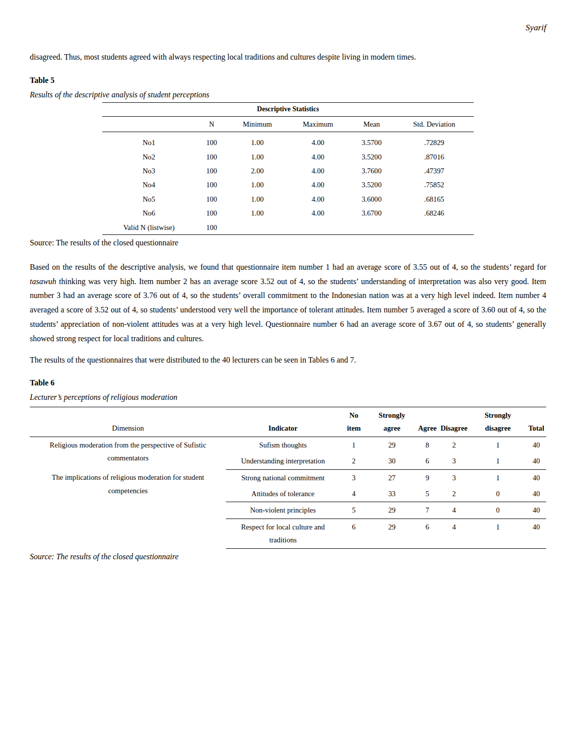Syarif
disagreed. Thus, most students agreed with always respecting local traditions and cultures despite living in modern times.
Table 5
Results of the descriptive analysis of student perceptions
Descriptive Statistics
| | N | Minimum | Maximum | Mean | Std. Deviation |
| --- | --- | --- | --- | --- | --- |
| No1 | 100 | 1.00 | 4.00 | 3.5700 | .72829 |
| No2 | 100 | 1.00 | 4.00 | 3.5200 | .87016 |
| No3 | 100 | 2.00 | 4.00 | 3.7600 | .47397 |
| No4 | 100 | 1.00 | 4.00 | 3.5200 | .75852 |
| No5 | 100 | 1.00 | 4.00 | 3.6000 | .68165 |
| No6 | 100 | 1.00 | 4.00 | 3.6700 | .68246 |
| Valid N (listwise) | 100 | | | | |
Source: The results of the closed questionnaire
Based on the results of the descriptive analysis, we found that questionnaire item number 1 had an average score of 3.55 out of 4, so the students’ regard for tasawuh thinking was very high. Item number 2 has an average score 3.52 out of 4, so the students’ understanding of interpretation was also very good. Item number 3 had an average score of 3.76 out of 4, so the students’ overall commitment to the Indonesian nation was at a very high level indeed. Item number 4 averaged a score of 3.52 out of 4, so students’ understood very well the importance of tolerant attitudes. Item number 5 averaged a score of 3.60 out of 4, so the students’ appreciation of non-violent attitudes was at a very high level. Questionnaire number 6 had an average score of 3.67 out of 4, so students’ generally showed strong respect for local traditions and cultures.
The results of the questionnaires that were distributed to the 40 lecturers can be seen in Tables 6 and 7.
Table 6
Lecturer’s perceptions of religious moderation
| Dimension | Indicator | No item | Strongly agree | Agree | Disagree | Strongly disagree | Total |
| --- | --- | --- | --- | --- | --- | --- | --- |
| Religious moderation from the perspective of Sufistic commentators | Sufism thoughts | 1 | 29 | 8 | 2 | 1 | 40 |
| Understanding interpretation | 2 | 30 | 6 | 3 | 1 | 40 |
| The implications of religious moderation for student competencies | Strong national commitment | 3 | 27 | 9 | 3 | 1 | 40 |
| Attitudes of tolerance | 4 | 33 | 5 | 2 | 0 | 40 |
| Non-violent principles | 5 | 29 | 7 | 4 | 0 | 40 |
| Respect for local culture and traditions | 6 | 29 | 6 | 4 | 1 | 40 |
Source: The results of the closed questionnaire